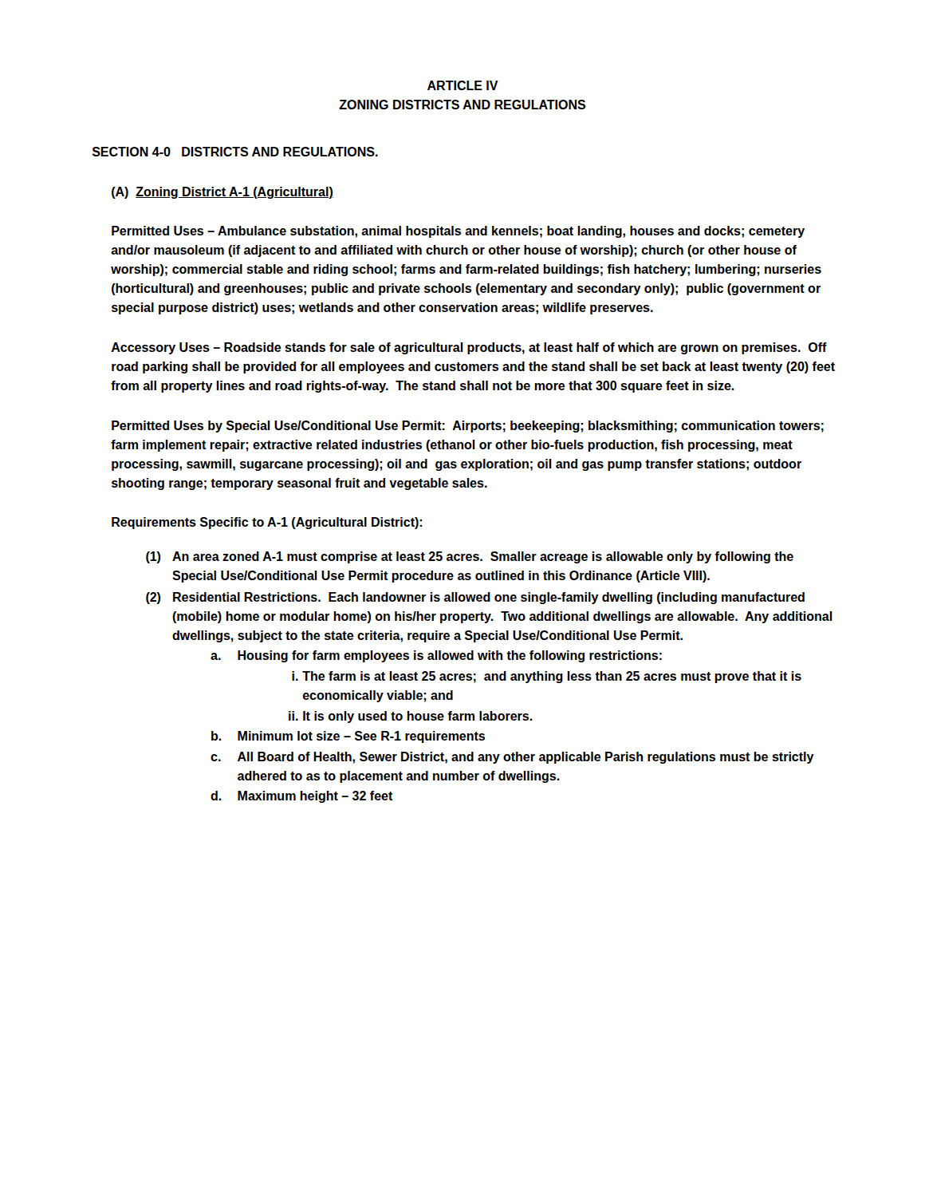ARTICLE IV
ZONING DISTRICTS AND REGULATIONS
SECTION 4-0 DISTRICTS AND REGULATIONS.
(A) Zoning District A-1 (Agricultural)
Permitted Uses – Ambulance substation, animal hospitals and kennels; boat landing, houses and docks; cemetery and/or mausoleum (if adjacent to and affiliated with church or other house of worship); church (or other house of worship); commercial stable and riding school; farms and farm-related buildings; fish hatchery; lumbering; nurseries (horticultural) and greenhouses; public and private schools (elementary and secondary only); public (government or special purpose district) uses; wetlands and other conservation areas; wildlife preserves.
Accessory Uses – Roadside stands for sale of agricultural products, at least half of which are grown on premises. Off road parking shall be provided for all employees and customers and the stand shall be set back at least twenty (20) feet from all property lines and road rights-of-way. The stand shall not be more that 300 square feet in size.
Permitted Uses by Special Use/Conditional Use Permit: Airports; beekeeping; blacksmithing; communication towers; farm implement repair; extractive related industries (ethanol or other bio-fuels production, fish processing, meat processing, sawmill, sugarcane processing); oil and gas exploration; oil and gas pump transfer stations; outdoor shooting range; temporary seasonal fruit and vegetable sales.
Requirements Specific to A-1 (Agricultural District):
An area zoned A-1 must comprise at least 25 acres. Smaller acreage is allowable only by following the Special Use/Conditional Use Permit procedure as outlined in this Ordinance (Article VIII).
Residential Restrictions. Each landowner is allowed one single-family dwelling (including manufactured (mobile) home or modular home) on his/her property. Two additional dwellings are allowable. Any additional dwellings, subject to the state criteria, require a Special Use/Conditional Use Permit.
Housing for farm employees is allowed with the following restrictions:
The farm is at least 25 acres; and anything less than 25 acres must prove that it is economically viable; and
It is only used to house farm laborers.
Minimum lot size – See R-1 requirements
All Board of Health, Sewer District, and any other applicable Parish regulations must be strictly adhered to as to placement and number of dwellings.
Maximum height – 32 feet